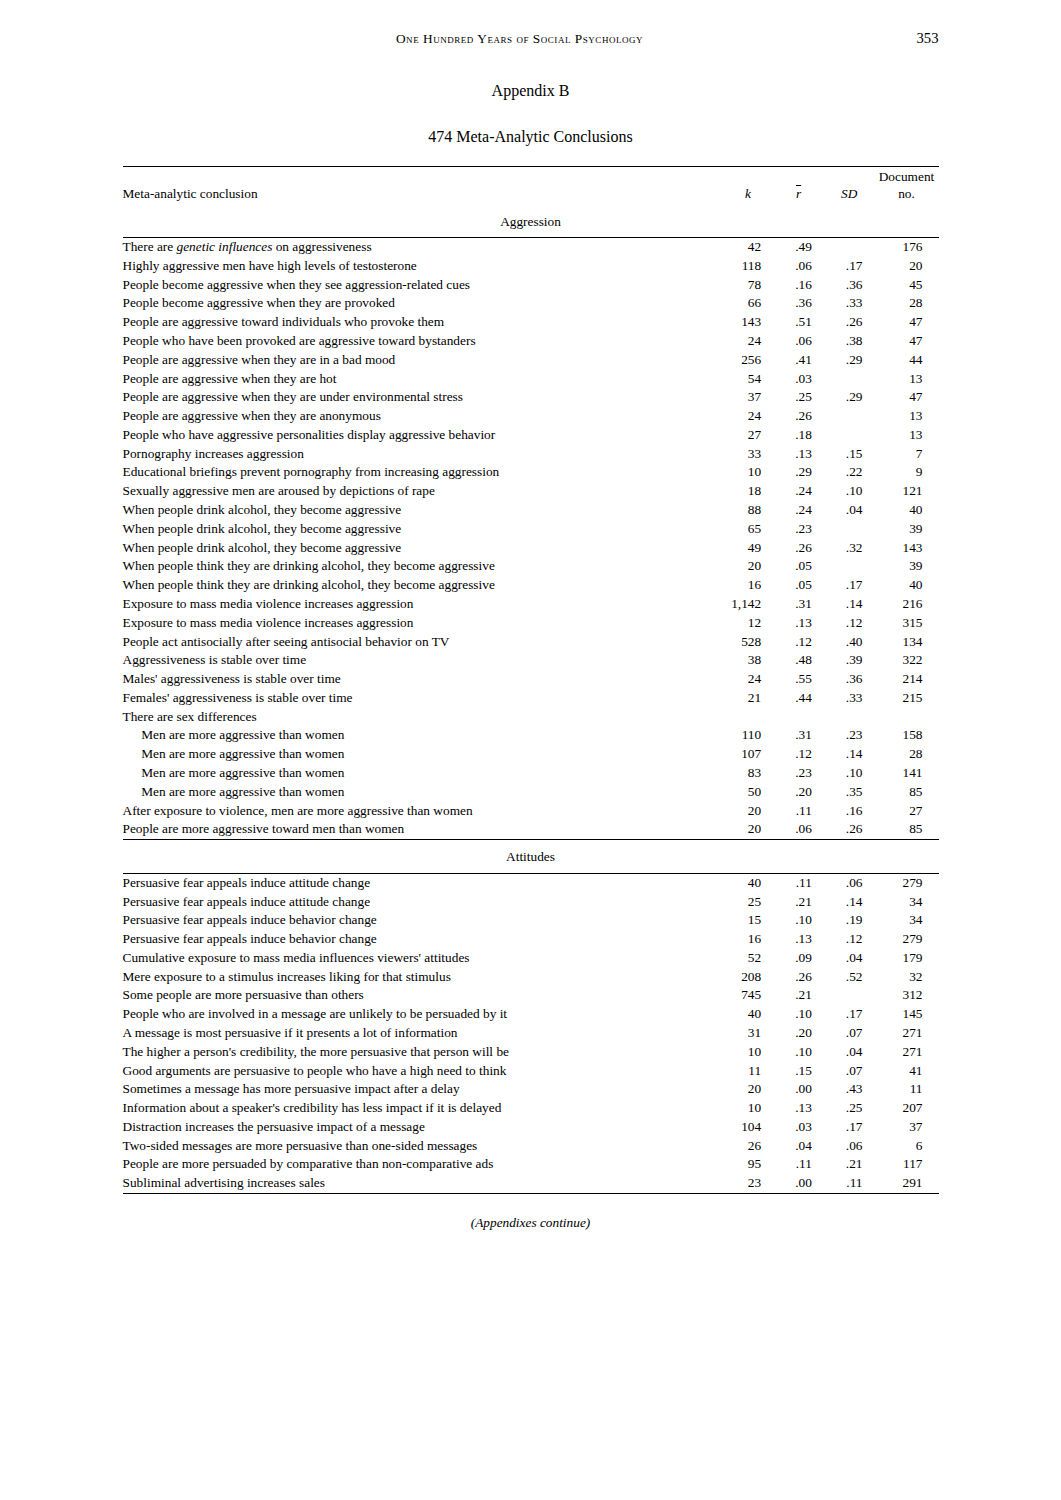One Hundred Years of Social Psychology 353
Appendix B
474 Meta-Analytic Conclusions
| Meta-analytic conclusion | k | r | SD | Document no. |
| --- | --- | --- | --- | --- |
| Aggression |
| There are genetic influences on aggressiveness | 42 | .49 | | 176 |
| Highly aggressive men have high levels of testosterone | 118 | .06 | .17 | 20 |
| People become aggressive when they see aggression-related cues | 78 | .16 | .36 | 45 |
| People become aggressive when they are provoked | 66 | .36 | .33 | 28 |
| People are aggressive toward individuals who provoke them | 143 | .51 | .26 | 47 |
| People who have been provoked are aggressive toward bystanders | 24 | .06 | .38 | 47 |
| People are aggressive when they are in a bad mood | 256 | .41 | .29 | 44 |
| People are aggressive when they are hot | 54 | .03 | | 13 |
| People are aggressive when they are under environmental stress | 37 | .25 | .29 | 47 |
| People are aggressive when they are anonymous | 24 | .26 | | 13 |
| People who have aggressive personalities display aggressive behavior | 27 | .18 | | 13 |
| Pornography increases aggression | 33 | .13 | .15 | 7 |
| Educational briefings prevent pornography from increasing aggression | 10 | .29 | .22 | 9 |
| Sexually aggressive men are aroused by depictions of rape | 18 | .24 | .10 | 121 |
| When people drink alcohol, they become aggressive | 88 | .24 | .04 | 40 |
| When people drink alcohol, they become aggressive | 65 | .23 | | 39 |
| When people drink alcohol, they become aggressive | 49 | .26 | .32 | 143 |
| When people think they are drinking alcohol, they become aggressive | 20 | .05 | | 39 |
| When people think they are drinking alcohol, they become aggressive | 16 | .05 | .17 | 40 |
| Exposure to mass media violence increases aggression | 1,142 | .31 | .14 | 216 |
| Exposure to mass media violence increases aggression | 12 | .13 | .12 | 315 |
| People act antisocially after seeing antisocial behavior on TV | 528 | .12 | .40 | 134 |
| Aggressiveness is stable over time | 38 | .48 | .39 | 322 |
| Males' aggressiveness is stable over time | 24 | .55 | .36 | 214 |
| Females' aggressiveness is stable over time | 21 | .44 | .33 | 215 |
| There are sex differences | | | | |
| Men are more aggressive than women | 110 | .31 | .23 | 158 |
| Men are more aggressive than women | 107 | .12 | .14 | 28 |
| Men are more aggressive than women | 83 | .23 | .10 | 141 |
| Men are more aggressive than women | 50 | .20 | .35 | 85 |
| After exposure to violence, men are more aggressive than women | 20 | .11 | .16 | 27 |
| People are more aggressive toward men than women | 20 | .06 | .26 | 85 |
| Attitudes |
| Persuasive fear appeals induce attitude change | 40 | .11 | .06 | 279 |
| Persuasive fear appeals induce attitude change | 25 | .21 | .14 | 34 |
| Persuasive fear appeals induce behavior change | 15 | .10 | .19 | 34 |
| Persuasive fear appeals induce behavior change | 16 | .13 | .12 | 279 |
| Cumulative exposure to mass media influences viewers' attitudes | 52 | .09 | .04 | 179 |
| Mere exposure to a stimulus increases liking for that stimulus | 208 | .26 | .52 | 32 |
| Some people are more persuasive than others | 745 | .21 | | 312 |
| People who are involved in a message are unlikely to be persuaded by it | 40 | .10 | .17 | 145 |
| A message is most persuasive if it presents a lot of information | 31 | .20 | .07 | 271 |
| The higher a person's credibility, the more persuasive that person will be | 10 | .10 | .04 | 271 |
| Good arguments are persuasive to people who have a high need to think | 11 | .15 | .07 | 41 |
| Sometimes a message has more persuasive impact after a delay | 20 | .00 | .43 | 11 |
| Information about a speaker's credibility has less impact if it is delayed | 10 | .13 | .25 | 207 |
| Distraction increases the persuasive impact of a message | 104 | .03 | .17 | 37 |
| Two-sided messages are more persuasive than one-sided messages | 26 | .04 | .06 | 6 |
| People are more persuaded by comparative than non-comparative ads | 95 | .11 | .21 | 117 |
| Subliminal advertising increases sales | 23 | .00 | .11 | 291 |
(Appendixes continue)